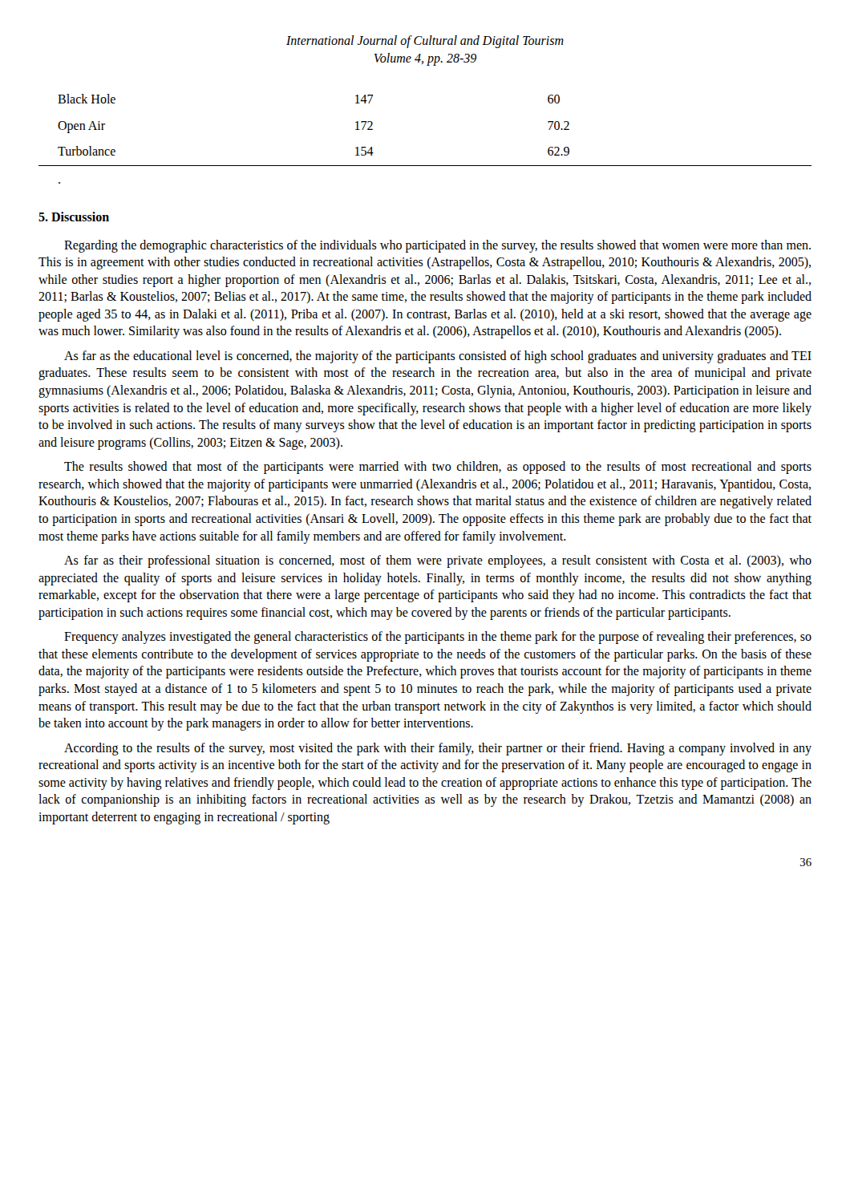International Journal of Cultural and Digital Tourism Volume 4, pp. 28-39
| Black Hole | 147 | 60 |
| Open Air | 172 | 70.2 |
| Turbolance | 154 | 62.9 |
.
5. Discussion
Regarding the demographic characteristics of the individuals who participated in the survey, the results showed that women were more than men. This is in agreement with other studies conducted in recreational activities (Astrapellos, Costa & Astrapellou, 2010; Kouthouris & Alexandris, 2005), while other studies report a higher proportion of men (Alexandris et al., 2006; Barlas et al. Dalakis, Tsitskari, Costa, Alexandris, 2011; Lee et al., 2011; Barlas & Koustelios, 2007; Belias et al., 2017). At the same time, the results showed that the majority of participants in the theme park included people aged 35 to 44, as in Dalaki et al. (2011), Priba et al. (2007). In contrast, Barlas et al. (2010), held at a ski resort, showed that the average age was much lower. Similarity was also found in the results of Alexandris et al. (2006), Astrapellos et al. (2010), Kouthouris and Alexandris (2005).
As far as the educational level is concerned, the majority of the participants consisted of high school graduates and university graduates and TEI graduates. These results seem to be consistent with most of the research in the recreation area, but also in the area of municipal and private gymnasiums (Alexandris et al., 2006; Polatidou, Balaska & Alexandris, 2011; Costa, Glynia, Antoniou, Kouthouris, 2003). Participation in leisure and sports activities is related to the level of education and, more specifically, research shows that people with a higher level of education are more likely to be involved in such actions. The results of many surveys show that the level of education is an important factor in predicting participation in sports and leisure programs (Collins, 2003; Eitzen & Sage, 2003).
The results showed that most of the participants were married with two children, as opposed to the results of most recreational and sports research, which showed that the majority of participants were unmarried (Alexandris et al., 2006; Polatidou et al., 2011; Haravanis, Ypantidou, Costa, Kouthouris & Koustelios, 2007; Flabouras et al., 2015). In fact, research shows that marital status and the existence of children are negatively related to participation in sports and recreational activities (Ansari & Lovell, 2009). The opposite effects in this theme park are probably due to the fact that most theme parks have actions suitable for all family members and are offered for family involvement.
As far as their professional situation is concerned, most of them were private employees, a result consistent with Costa et al. (2003), who appreciated the quality of sports and leisure services in holiday hotels. Finally, in terms of monthly income, the results did not show anything remarkable, except for the observation that there were a large percentage of participants who said they had no income. This contradicts the fact that participation in such actions requires some financial cost, which may be covered by the parents or friends of the particular participants.
Frequency analyzes investigated the general characteristics of the participants in the theme park for the purpose of revealing their preferences, so that these elements contribute to the development of services appropriate to the needs of the customers of the particular parks. On the basis of these data, the majority of the participants were residents outside the Prefecture, which proves that tourists account for the majority of participants in theme parks. Most stayed at a distance of 1 to 5 kilometers and spent 5 to 10 minutes to reach the park, while the majority of participants used a private means of transport. This result may be due to the fact that the urban transport network in the city of Zakynthos is very limited, a factor which should be taken into account by the park managers in order to allow for better interventions.
According to the results of the survey, most visited the park with their family, their partner or their friend. Having a company involved in any recreational and sports activity is an incentive both for the start of the activity and for the preservation of it. Many people are encouraged to engage in some activity by having relatives and friendly people, which could lead to the creation of appropriate actions to enhance this type of participation. The lack of companionship is an inhibiting factors in recreational activities as well as by the research by Drakou, Tzetzis and Mamantzi (2008) an important deterrent to engaging in recreational / sporting
36